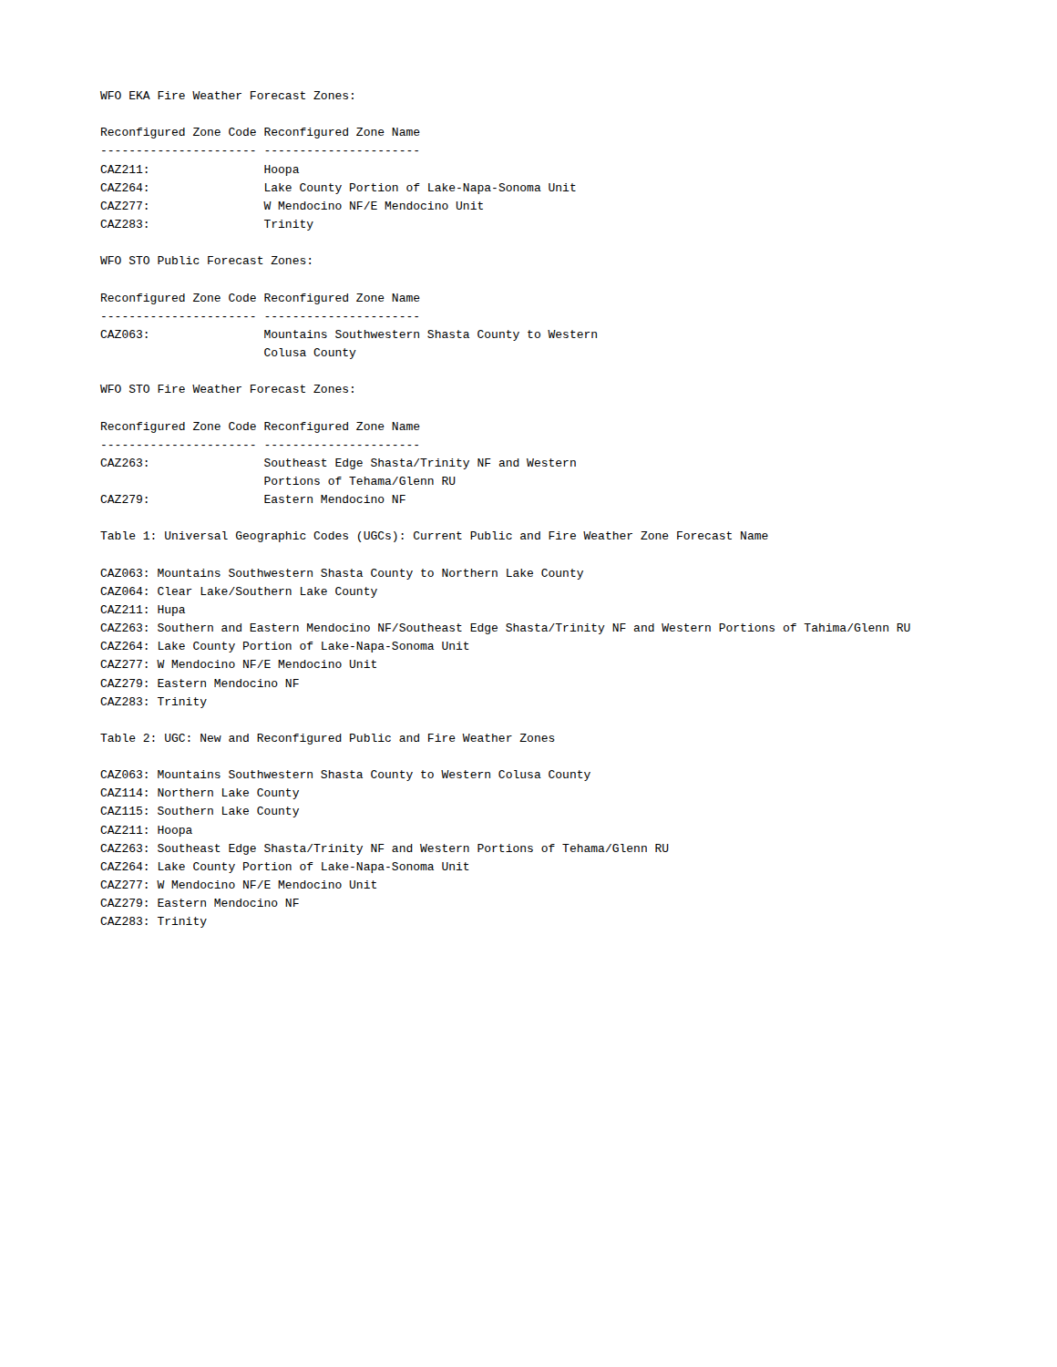WFO EKA Fire Weather Forecast Zones:
| Reconfigured Zone Code | Reconfigured Zone Name |
| --- | --- |
| ---------------------- | ---------------------- |
| CAZ211: | Hoopa |
| CAZ264: | Lake County Portion of Lake-Napa-Sonoma Unit |
| CAZ277: | W Mendocino NF/E Mendocino Unit |
| CAZ283: | Trinity |
WFO STO Public Forecast Zones:
| Reconfigured Zone Code | Reconfigured Zone Name |
| --- | --- |
| ---------------------- | ---------------------- |
| CAZ063: | Mountains Southwestern Shasta County to Western Colusa County |
WFO STO Fire Weather Forecast Zones:
| Reconfigured Zone Code | Reconfigured Zone Name |
| --- | --- |
| ---------------------- | ---------------------- |
| CAZ263: | Southeast Edge Shasta/Trinity NF and Western Portions of Tehama/Glenn RU |
| CAZ279: | Eastern Mendocino NF |
Table 1: Universal Geographic Codes (UGCs): Current Public and Fire Weather Zone Forecast Name
CAZ063: Mountains Southwestern Shasta County to Northern Lake County
CAZ064: Clear Lake/Southern Lake County
CAZ211: Hupa
CAZ263: Southern and Eastern Mendocino NF/Southeast Edge Shasta/Trinity NF and Western Portions of Tahima/Glenn RU
CAZ264: Lake County Portion of Lake-Napa-Sonoma Unit
CAZ277: W Mendocino NF/E Mendocino Unit
CAZ279: Eastern Mendocino NF
CAZ283: Trinity
Table 2: UGC: New and Reconfigured Public and Fire Weather Zones
CAZ063: Mountains Southwestern Shasta County to Western Colusa County
CAZ114: Northern Lake County
CAZ115: Southern Lake County
CAZ211: Hoopa
CAZ263: Southeast Edge Shasta/Trinity NF and Western Portions of Tehama/Glenn RU
CAZ264: Lake County Portion of Lake-Napa-Sonoma Unit
CAZ277: W Mendocino NF/E Mendocino Unit
CAZ279: Eastern Mendocino NF
CAZ283: Trinity